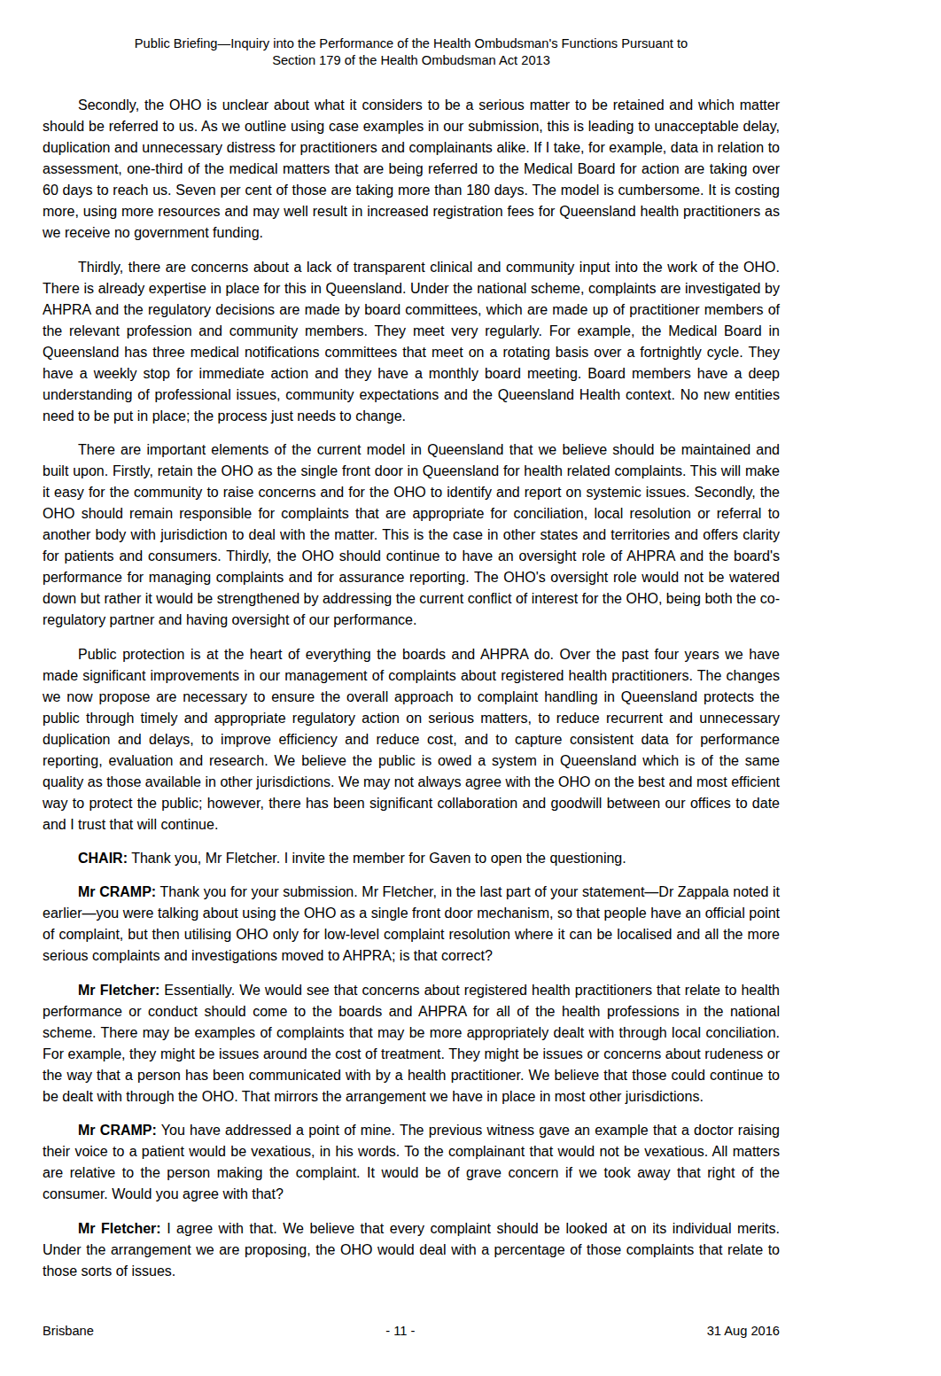Public Briefing—Inquiry into the Performance of the Health Ombudsman's Functions Pursuant to
Section 179 of the Health Ombudsman Act 2013
Secondly, the OHO is unclear about what it considers to be a serious matter to be retained and which matter should be referred to us. As we outline using case examples in our submission, this is leading to unacceptable delay, duplication and unnecessary distress for practitioners and complainants alike. If I take, for example, data in relation to assessment, one-third of the medical matters that are being referred to the Medical Board for action are taking over 60 days to reach us. Seven per cent of those are taking more than 180 days. The model is cumbersome. It is costing more, using more resources and may well result in increased registration fees for Queensland health practitioners as we receive no government funding.
Thirdly, there are concerns about a lack of transparent clinical and community input into the work of the OHO. There is already expertise in place for this in Queensland. Under the national scheme, complaints are investigated by AHPRA and the regulatory decisions are made by board committees, which are made up of practitioner members of the relevant profession and community members. They meet very regularly. For example, the Medical Board in Queensland has three medical notifications committees that meet on a rotating basis over a fortnightly cycle. They have a weekly stop for immediate action and they have a monthly board meeting. Board members have a deep understanding of professional issues, community expectations and the Queensland Health context. No new entities need to be put in place; the process just needs to change.
There are important elements of the current model in Queensland that we believe should be maintained and built upon. Firstly, retain the OHO as the single front door in Queensland for health related complaints. This will make it easy for the community to raise concerns and for the OHO to identify and report on systemic issues. Secondly, the OHO should remain responsible for complaints that are appropriate for conciliation, local resolution or referral to another body with jurisdiction to deal with the matter. This is the case in other states and territories and offers clarity for patients and consumers. Thirdly, the OHO should continue to have an oversight role of AHPRA and the board's performance for managing complaints and for assurance reporting. The OHO's oversight role would not be watered down but rather it would be strengthened by addressing the current conflict of interest for the OHO, being both the co-regulatory partner and having oversight of our performance.
Public protection is at the heart of everything the boards and AHPRA do. Over the past four years we have made significant improvements in our management of complaints about registered health practitioners. The changes we now propose are necessary to ensure the overall approach to complaint handling in Queensland protects the public through timely and appropriate regulatory action on serious matters, to reduce recurrent and unnecessary duplication and delays, to improve efficiency and reduce cost, and to capture consistent data for performance reporting, evaluation and research. We believe the public is owed a system in Queensland which is of the same quality as those available in other jurisdictions. We may not always agree with the OHO on the best and most efficient way to protect the public; however, there has been significant collaboration and goodwill between our offices to date and I trust that will continue.
CHAIR: Thank you, Mr Fletcher. I invite the member for Gaven to open the questioning.
Mr CRAMP: Thank you for your submission. Mr Fletcher, in the last part of your statement—Dr Zappala noted it earlier—you were talking about using the OHO as a single front door mechanism, so that people have an official point of complaint, but then utilising OHO only for low-level complaint resolution where it can be localised and all the more serious complaints and investigations moved to AHPRA; is that correct?
Mr Fletcher: Essentially. We would see that concerns about registered health practitioners that relate to health performance or conduct should come to the boards and AHPRA for all of the health professions in the national scheme. There may be examples of complaints that may be more appropriately dealt with through local conciliation. For example, they might be issues around the cost of treatment. They might be issues or concerns about rudeness or the way that a person has been communicated with by a health practitioner. We believe that those could continue to be dealt with through the OHO. That mirrors the arrangement we have in place in most other jurisdictions.
Mr CRAMP: You have addressed a point of mine. The previous witness gave an example that a doctor raising their voice to a patient would be vexatious, in his words. To the complainant that would not be vexatious. All matters are relative to the person making the complaint. It would be of grave concern if we took away that right of the consumer. Would you agree with that?
Mr Fletcher: I agree with that. We believe that every complaint should be looked at on its individual merits. Under the arrangement we are proposing, the OHO would deal with a percentage of those complaints that relate to those sorts of issues.
Brisbane - 11 - 31 Aug 2016